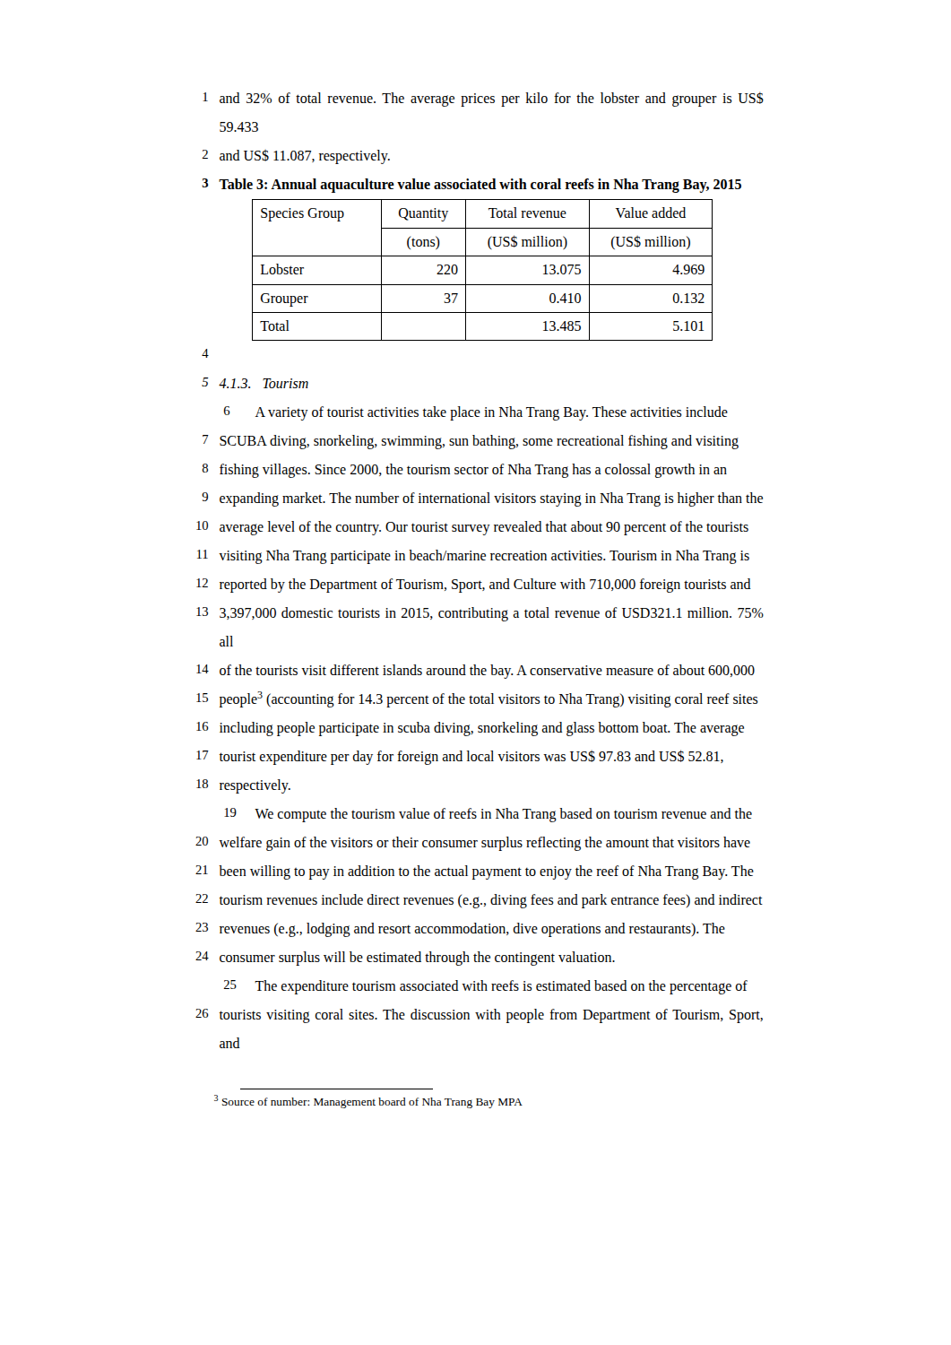and 32% of total revenue. The average prices per kilo for the lobster and grouper is US$ 59.433
and US$ 11.087, respectively.
Table 3: Annual aquaculture value associated with coral reefs in Nha Trang Bay, 2015
| Species Group | Quantity | Total revenue | Value added |
| --- | --- | --- | --- |
| (tons) | (US$ million) | (US$ million) |
| Lobster | 220 | 13.075 | 4.969 |
| Grouper | 37 | 0.410 | 0.132 |
| Total | | 13.485 | 5.101 |
4.1.3. Tourism
A variety of tourist activities take place in Nha Trang Bay. These activities include
SCUBA diving, snorkeling, swimming, sun bathing, some recreational fishing and visiting
fishing villages. Since 2000, the tourism sector of Nha Trang has a colossal growth in an
expanding market. The number of international visitors staying in Nha Trang is higher than the
average level of the country. Our tourist survey revealed that about 90 percent of the tourists
visiting Nha Trang participate in beach/marine recreation activities. Tourism in Nha Trang is
reported by the Department of Tourism, Sport, and Culture with 710,000 foreign tourists and
3,397,000 domestic tourists in 2015, contributing a total revenue of USD321.1 million. 75% all
of the tourists visit different islands around the bay. A conservative measure of about 600,000
people3 (accounting for 14.3 percent of the total visitors to Nha Trang) visiting coral reef sites
including people participate in scuba diving, snorkeling and glass bottom boat. The average
tourist expenditure per day for foreign and local visitors was US$ 97.83 and US$ 52.81,
respectively.
We compute the tourism value of reefs in Nha Trang based on tourism revenue and the
welfare gain of the visitors or their consumer surplus reflecting the amount that visitors have
been willing to pay in addition to the actual payment to enjoy the reef of Nha Trang Bay. The
tourism revenues include direct revenues (e.g., diving fees and park entrance fees) and indirect
revenues (e.g., lodging and resort accommodation, dive operations and restaurants). The
consumer surplus will be estimated through the contingent valuation.
The expenditure tourism associated with reefs is estimated based on the percentage of
tourists visiting coral sites. The discussion with people from Department of Tourism, Sport, and
3 Source of number: Management board of Nha Trang Bay MPA